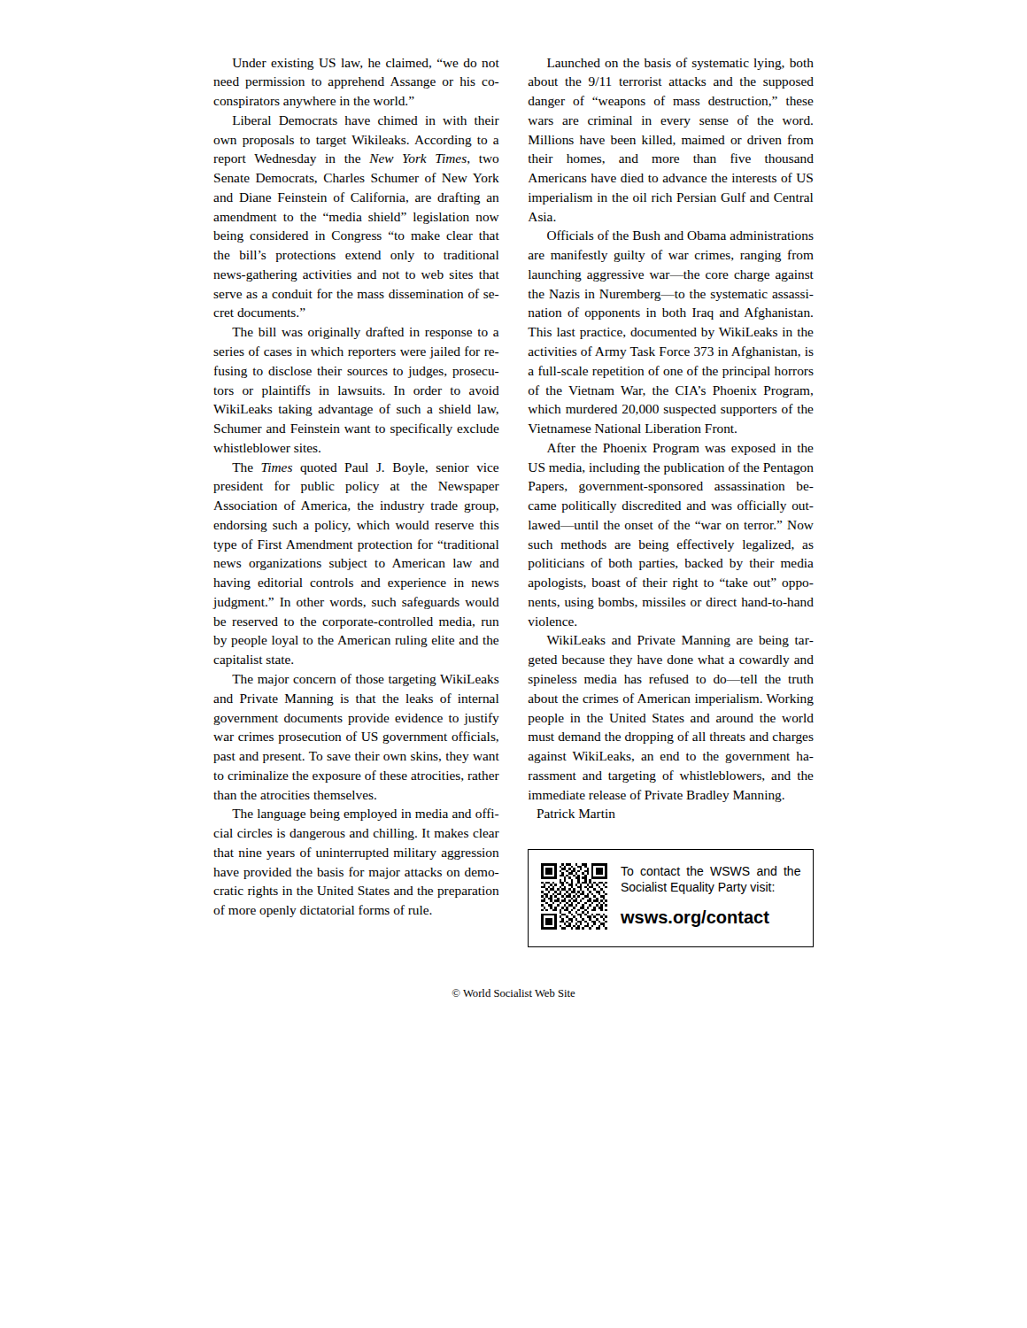Under existing US law, he claimed, “we do not need permission to apprehend Assange or his co-conspirators anywhere in the world.”
Liberal Democrats have chimed in with their own proposals to target Wikileaks. According to a report Wednesday in the New York Times, two Senate Democrats, Charles Schumer of New York and Diane Feinstein of California, are drafting an amendment to the “media shield” legislation now being considered in Congress “to make clear that the bill’s protections extend only to traditional news-gathering activities and not to web sites that serve as a conduit for the mass dissemination of secret documents.”
The bill was originally drafted in response to a series of cases in which reporters were jailed for refusing to disclose their sources to judges, prosecutors or plaintiffs in lawsuits. In order to avoid WikiLeaks taking advantage of such a shield law, Schumer and Feinstein want to specifically exclude whistleblower sites.
The Times quoted Paul J. Boyle, senior vice president for public policy at the Newspaper Association of America, the industry trade group, endorsing such a policy, which would reserve this type of First Amendment protection for “traditional news organizations subject to American law and having editorial controls and experience in news judgment.” In other words, such safeguards would be reserved to the corporate-controlled media, run by people loyal to the American ruling elite and the capitalist state.
The major concern of those targeting WikiLeaks and Private Manning is that the leaks of internal government documents provide evidence to justify war crimes prosecution of US government officials, past and present. To save their own skins, they want to criminalize the exposure of these atrocities, rather than the atrocities themselves.
The language being employed in media and official circles is dangerous and chilling. It makes clear that nine years of uninterrupted military aggression have provided the basis for major attacks on democratic rights in the United States and the preparation of more openly dictatorial forms of rule.
Launched on the basis of systematic lying, both about the 9/11 terrorist attacks and the supposed danger of “weapons of mass destruction,” these wars are criminal in every sense of the word. Millions have been killed, maimed or driven from their homes, and more than five thousand Americans have died to advance the interests of US imperialism in the oil rich Persian Gulf and Central Asia.
Officials of the Bush and Obama administrations are manifestly guilty of war crimes, ranging from launching aggressive war—the core charge against the Nazis in Nuremberg—to the systematic assassination of opponents in both Iraq and Afghanistan. This last practice, documented by WikiLeaks in the activities of Army Task Force 373 in Afghanistan, is a full-scale repetition of one of the principal horrors of the Vietnam War, the CIA’s Phoenix Program, which murdered 20,000 suspected supporters of the Vietnamese National Liberation Front.
After the Phoenix Program was exposed in the US media, including the publication of the Pentagon Papers, government-sponsored assassination became politically discredited and was officially outlawed—until the onset of the “war on terror.” Now such methods are being effectively legalized, as politicians of both parties, backed by their media apologists, boast of their right to “take out” opponents, using bombs, missiles or direct hand-to-hand violence.
WikiLeaks and Private Manning are being targeted because they have done what a cowardly and spineless media has refused to do—tell the truth about the crimes of American imperialism. Working people in the United States and around the world must demand the dropping of all threats and charges against WikiLeaks, an end to the government harassment and targeting of whistleblowers, and the immediate release of Private Bradley Manning.
Patrick Martin
To contact the WSWS and the Socialist Equality Party visit:
wsws.org/contact
© World Socialist Web Site